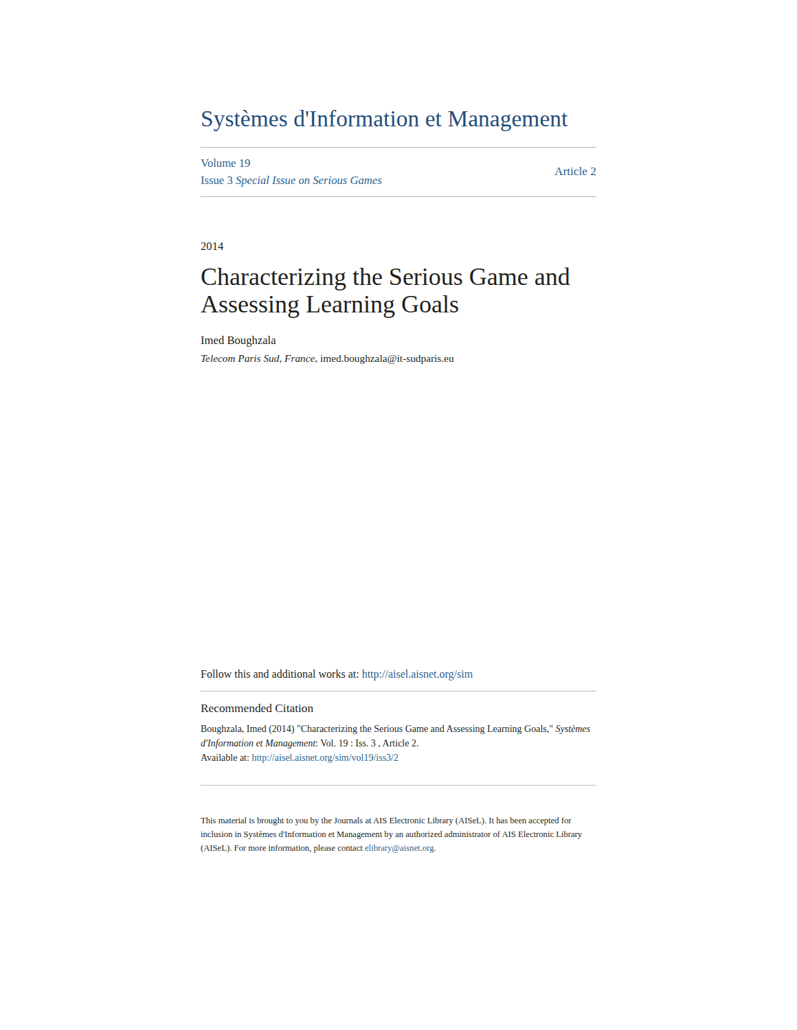Systèmes d'Information et Management
Volume 19
Issue 3 Special Issue on Serious Games
Article 2
2014
Characterizing the Serious Game and Assessing Learning Goals
Imed Boughzala
Telecom Paris Sud, France, imed.boughzala@it-sudparis.eu
Follow this and additional works at: http://aisel.aisnet.org/sim
Recommended Citation
Boughzala, Imed (2014) "Characterizing the Serious Game and Assessing Learning Goals," Systèmes d'Information et Management: Vol. 19 : Iss. 3 , Article 2.
Available at: http://aisel.aisnet.org/sim/vol19/iss3/2
This material is brought to you by the Journals at AIS Electronic Library (AISeL). It has been accepted for inclusion in Systèmes d'Information et Management by an authorized administrator of AIS Electronic Library (AISeL). For more information, please contact elibrary@aisnet.org.